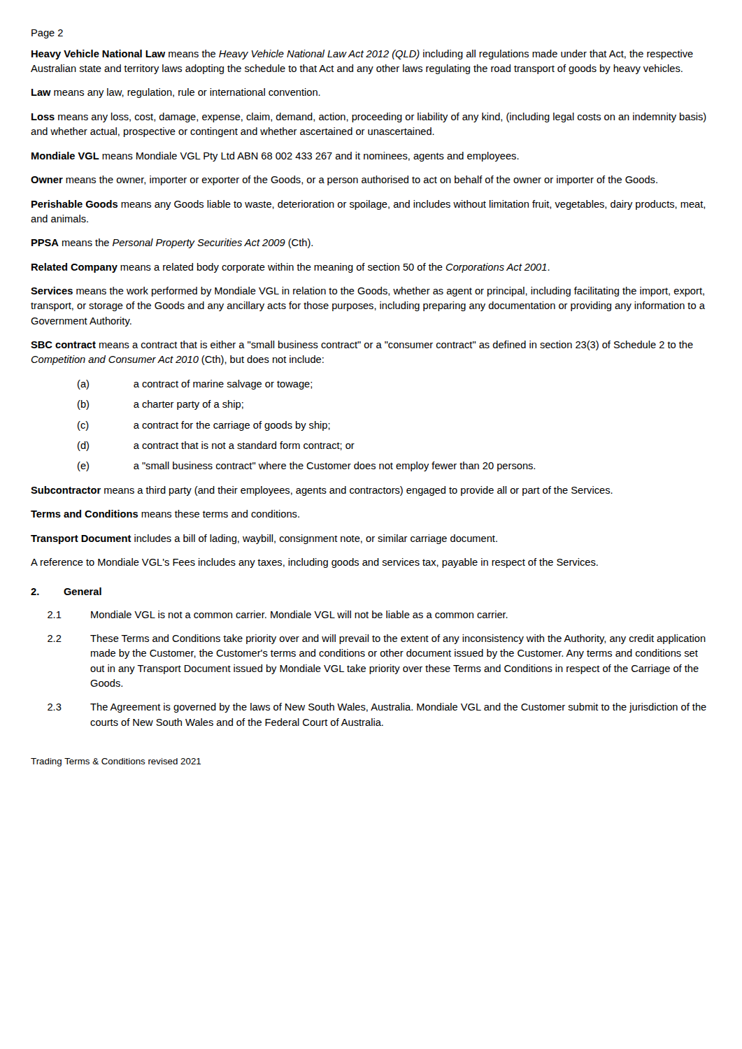Page 2
Heavy Vehicle National Law means the Heavy Vehicle National Law Act 2012 (QLD) including all regulations made under that Act, the respective Australian state and territory laws adopting the schedule to that Act and any other laws regulating the road transport of goods by heavy vehicles.
Law means any law, regulation, rule or international convention.
Loss means any loss, cost, damage, expense, claim, demand, action, proceeding or liability of any kind, (including legal costs on an indemnity basis) and whether actual, prospective or contingent and whether ascertained or unascertained.
Mondiale VGL means Mondiale VGL Pty Ltd ABN 68 002 433 267 and it nominees, agents and employees.
Owner means the owner, importer or exporter of the Goods, or a person authorised to act on behalf of the owner or importer of the Goods.
Perishable Goods means any Goods liable to waste, deterioration or spoilage, and includes without limitation fruit, vegetables, dairy products, meat, and animals.
PPSA means the Personal Property Securities Act 2009 (Cth).
Related Company means a related body corporate within the meaning of section 50 of the Corporations Act 2001.
Services means the work performed by Mondiale VGL in relation to the Goods, whether as agent or principal, including facilitating the import, export, transport, or storage of the Goods and any ancillary acts for those purposes, including preparing any documentation or providing any information to a Government Authority.
SBC contract means a contract that is either a "small business contract" or a "consumer contract" as defined in section 23(3) of Schedule 2 to the Competition and Consumer Act 2010 (Cth), but does not include:
(a) a contract of marine salvage or towage;
(b) a charter party of a ship;
(c) a contract for the carriage of goods by ship;
(d) a contract that is not a standard form contract; or
(e) a "small business contract" where the Customer does not employ fewer than 20 persons.
Subcontractor means a third party (and their employees, agents and contractors) engaged to provide all or part of the Services.
Terms and Conditions means these terms and conditions.
Transport Document includes a bill of lading, waybill, consignment note, or similar carriage document.
A reference to Mondiale VGL's Fees includes any taxes, including goods and services tax, payable in respect of the Services.
2. General
2.1 Mondiale VGL is not a common carrier. Mondiale VGL will not be liable as a common carrier.
2.2 These Terms and Conditions take priority over and will prevail to the extent of any inconsistency with the Authority, any credit application made by the Customer, the Customer's terms and conditions or other document issued by the Customer. Any terms and conditions set out in any Transport Document issued by Mondiale VGL take priority over these Terms and Conditions in respect of the Carriage of the Goods.
2.3 The Agreement is governed by the laws of New South Wales, Australia. Mondiale VGL and the Customer submit to the jurisdiction of the courts of New South Wales and of the Federal Court of Australia.
Trading Terms & Conditions revised 2021